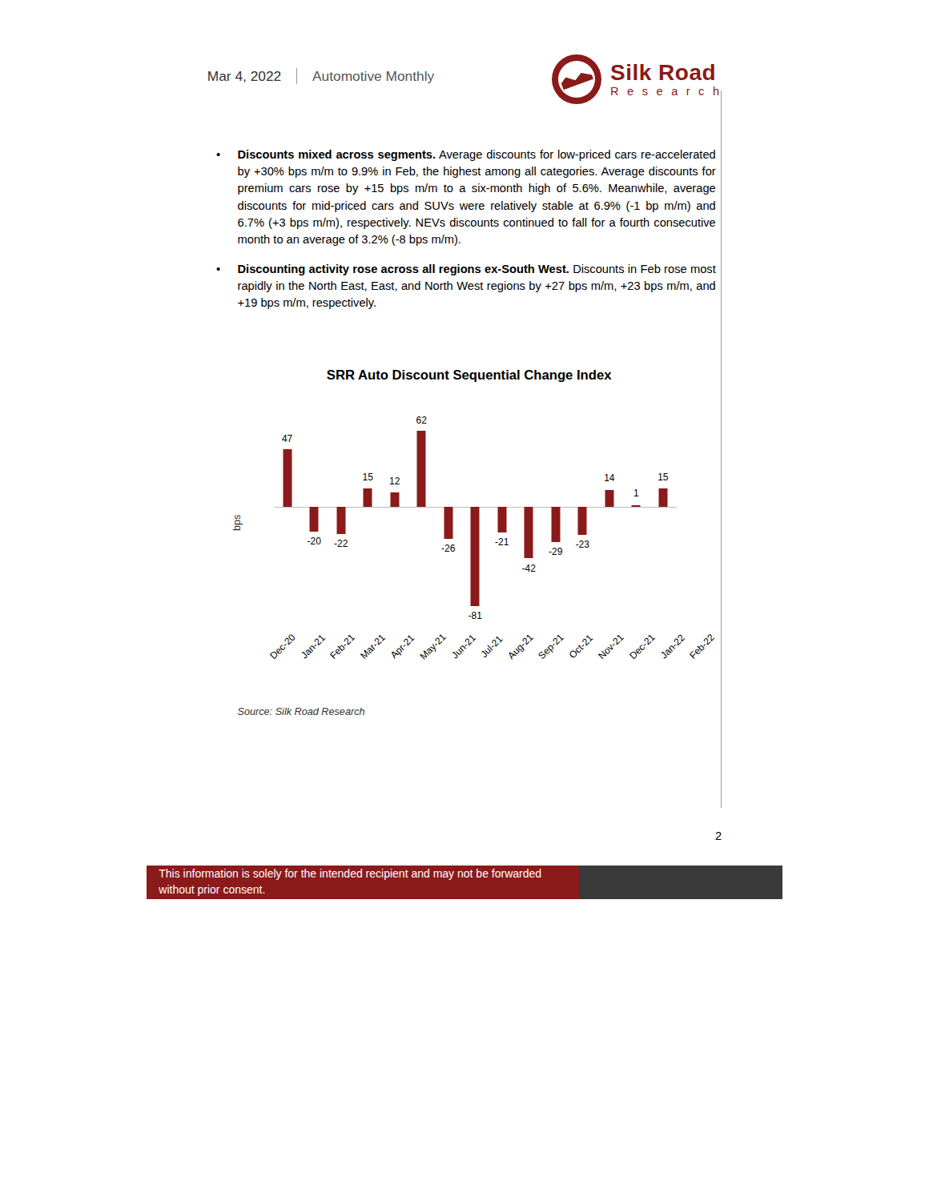Mar 4, 2022 Automotive Monthly
Silk Road
R e s e a r c h
Discounts mixed across segments. Average discounts for low-priced cars re-accelerated by +30% bps m/m to 9.9% in Feb, the highest among all categories. Average discounts for premium cars rose by +15 bps m/m to a six-month high of 5.6%. Meanwhile, average discounts for mid-priced cars and SUVs were relatively stable at 6.9% (-1 bp m/m) and 6.7% (+3 bps m/m), respectively. NEVs discounts continued to fall for a fourth consecutive month to an average of 3.2% (-8 bps m/m).
Discounting activity rose across all regions ex-South West. Discounts in Feb rose most rapidly in the North East, East, and North West regions by +27 bps m/m, +23 bps m/m, and +19 bps m/m, respectively.
SRR Auto Discount Sequential Change Index
bps
47
-20
-22
15
12
62
-26
-81
-21
-42
-29
-23
14
1
15
Dec-20
Jan-21
Feb-21
Mar-21
Apr-21
May-21
Jun-21
Jul-21
Aug-21
Sep-21
Oct-21
Nov-21
Dec-21
Jan-22
Feb-22
Source: Silk Road Research
2
This information is solely for the intended recipient and may not be forwarded without prior consent.